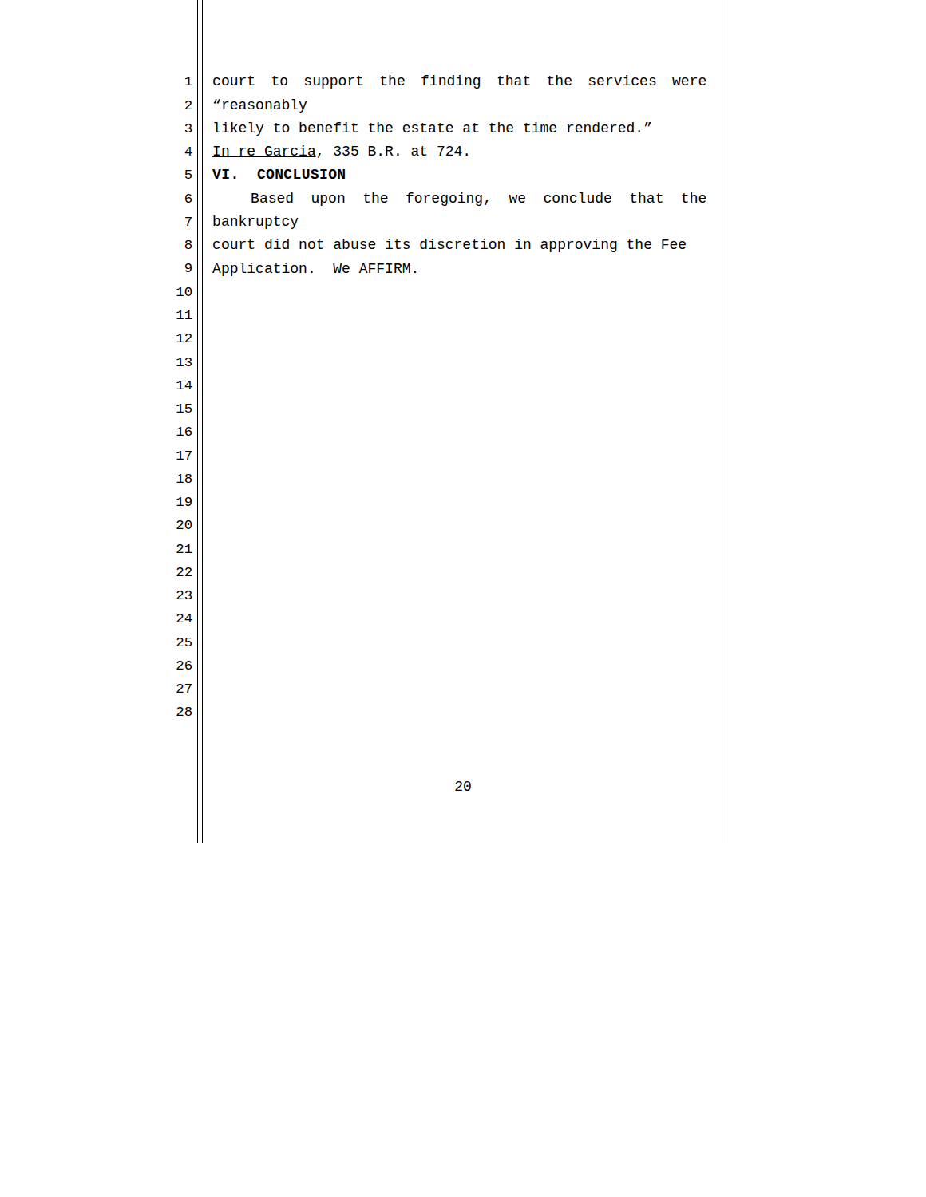1
2
3
4
5
6
7
8
9
10
11
12
13
14
15
16
17
18
19
20
21
22
23
24
25
26
27
28
court to support the finding that the services were “reasonably
likely to benefit the estate at the time rendered.”
In re Garcia, 335 B.R. at 724.
VI. CONCLUSION
Based upon the foregoing, we conclude that the bankruptcy
court did not abuse its discretion in approving the Fee
Application. We AFFIRM.
20